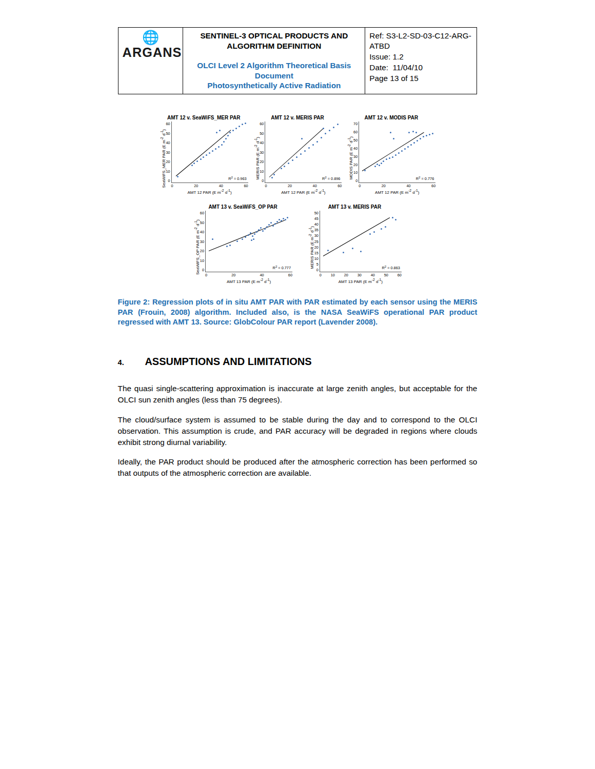| 🌐 ARGANS | SENTINEL-3 OPTICAL PRODUCTS AND ALGORITHM DEFINITION OLCI Level 2 Algorithm Theoretical Basis Document Photosynthetically Active Radiation | Ref: S3-L2-SD-03-C12-ARG-ATBD Issue: 1.2 Date: 11/04/10 Page 13 of 15 |
AMT 12 v. SeaWiFS_MER PAR
SeaWiFS_MER PAR (E m-2 d-1)
6050403020100
R2 = 0.963
0204060
AMT 12 PAR (E m-2 d-1)
AMT 12 v. MERIS PAR
MERIS PAR (E m-2 d-1)
6050403020100
R2 = 0.896
0204060
AMT 12 PAR (E m-2 d-1)
AMT 12 v. MODIS PAR
MODIS PAR (E m-2 d-1)
706050403020100
R2 = 0.776
0204060
AMT 12 PAR (E m-2 d-1)
AMT 13 v. SeaWiFS_OP PAR
SeaWiFS_OP PAR (E m-2 d-1)
6050403020100
R2 = 0.777
0204060
AMT 13 PAR (E m-2 d-1)
AMT 13 v. MERIS PAR
MERIS PAR (E m-2 d-1)
50454035302520151050
R2 = 0.863
0102030405060
AMT 13 PAR (E m-2 d-1)
Figure 2: Regression plots of in situ AMT PAR with PAR estimated by each sensor using the MERIS PAR (Frouin, 2008) algorithm. Included also, is the NASA SeaWiFS operational PAR product regressed with AMT 13. Source: GlobColour PAR report (Lavender 2008).
4. ASSUMPTIONS AND LIMITATIONS
The quasi single-scattering approximation is inaccurate at large zenith angles, but acceptable for the OLCI sun zenith angles (less than 75 degrees).
The cloud/surface system is assumed to be stable during the day and to correspond to the OLCI observation. This assumption is crude, and PAR accuracy will be degraded in regions where clouds exhibit strong diurnal variability.
Ideally, the PAR product should be produced after the atmospheric correction has been performed so that outputs of the atmospheric correction are available.